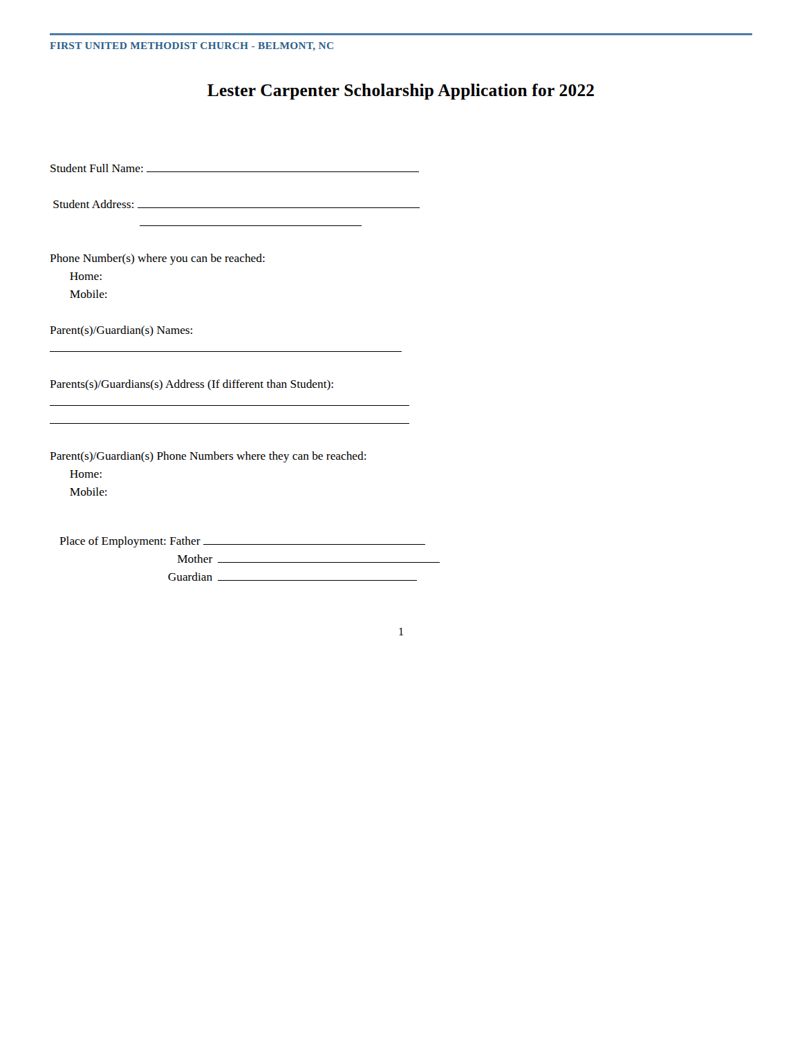FIRST UNITED METHODIST CHURCH - BELMONT, NC
Lester Carpenter Scholarship Application for 2022
Student Full Name:
Student Address:
Phone Number(s) where you can be reached:
Home:
Mobile:
Parent(s)/Guardian(s) Names:
Parents(s)/Guardians(s) Address (If different than Student):
Parent(s)/Guardian(s) Phone Numbers where they can be reached:
Home:
Mobile:
Place of Employment: Father
Mother
Guardian
1